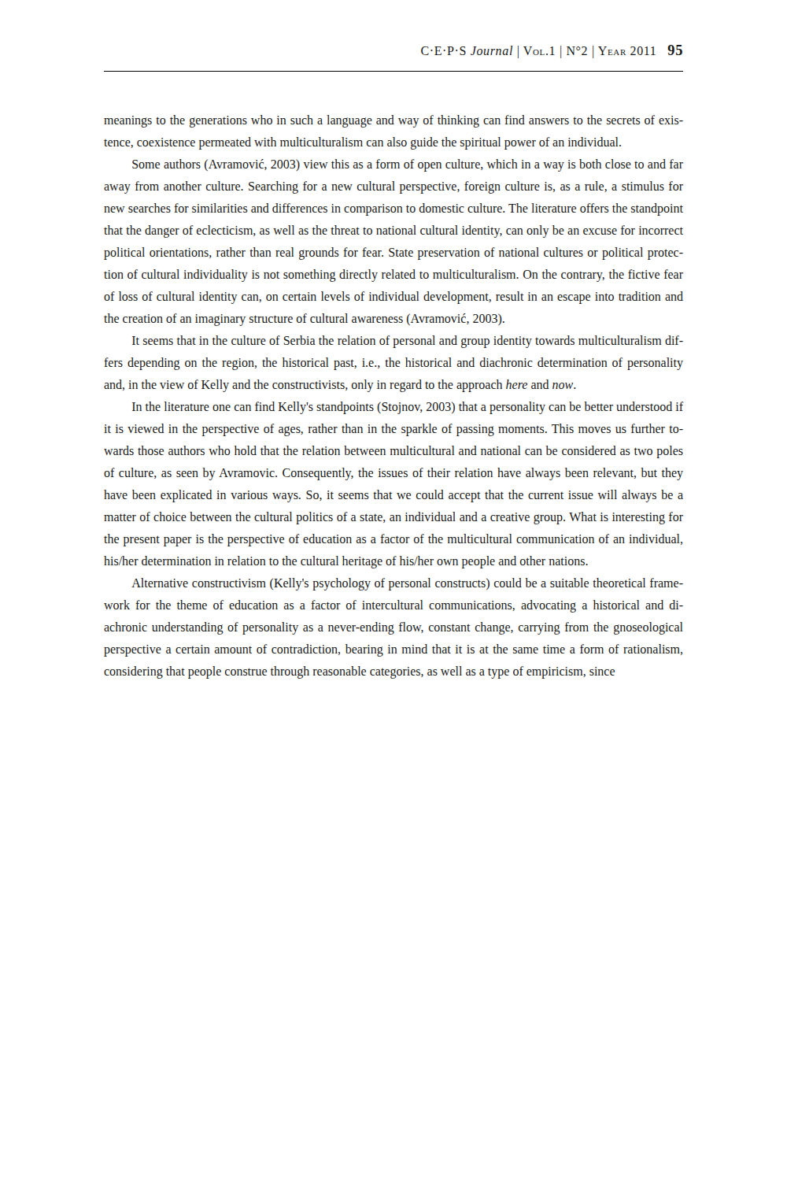C·E·P·S Journal | Vol.1 | N°2 | Year 2011 95
meanings to the generations who in such a language and way of thinking can find answers to the secrets of existence, coexistence permeated with multiculturalism can also guide the spiritual power of an individual.
Some authors (Avramović, 2003) view this as a form of open culture, which in a way is both close to and far away from another culture. Searching for a new cultural perspective, foreign culture is, as a rule, a stimulus for new searches for similarities and differences in comparison to domestic culture. The literature offers the standpoint that the danger of eclecticism, as well as the threat to national cultural identity, can only be an excuse for incorrect political orientations, rather than real grounds for fear. State preservation of national cultures or political protection of cultural individuality is not something directly related to multiculturalism. On the contrary, the fictive fear of loss of cultural identity can, on certain levels of individual development, result in an escape into tradition and the creation of an imaginary structure of cultural awareness (Avramović, 2003).
It seems that in the culture of Serbia the relation of personal and group identity towards multiculturalism differs depending on the region, the historical past, i.e., the historical and diachronic determination of personality and, in the view of Kelly and the constructivists, only in regard to the approach here and now.
In the literature one can find Kelly's standpoints (Stojnov, 2003) that a personality can be better understood if it is viewed in the perspective of ages, rather than in the sparkle of passing moments. This moves us further towards those authors who hold that the relation between multicultural and national can be considered as two poles of culture, as seen by Avramovic. Consequently, the issues of their relation have always been relevant, but they have been explicated in various ways. So, it seems that we could accept that the current issue will always be a matter of choice between the cultural politics of a state, an individual and a creative group. What is interesting for the present paper is the perspective of education as a factor of the multicultural communication of an individual, his/her determination in relation to the cultural heritage of his/her own people and other nations.
Alternative constructivism (Kelly's psychology of personal constructs) could be a suitable theoretical framework for the theme of education as a factor of intercultural communications, advocating a historical and diachronic understanding of personality as a never-ending flow, constant change, carrying from the gnoseological perspective a certain amount of contradiction, bearing in mind that it is at the same time a form of rationalism, considering that people construe through reasonable categories, as well as a type of empiricism, since